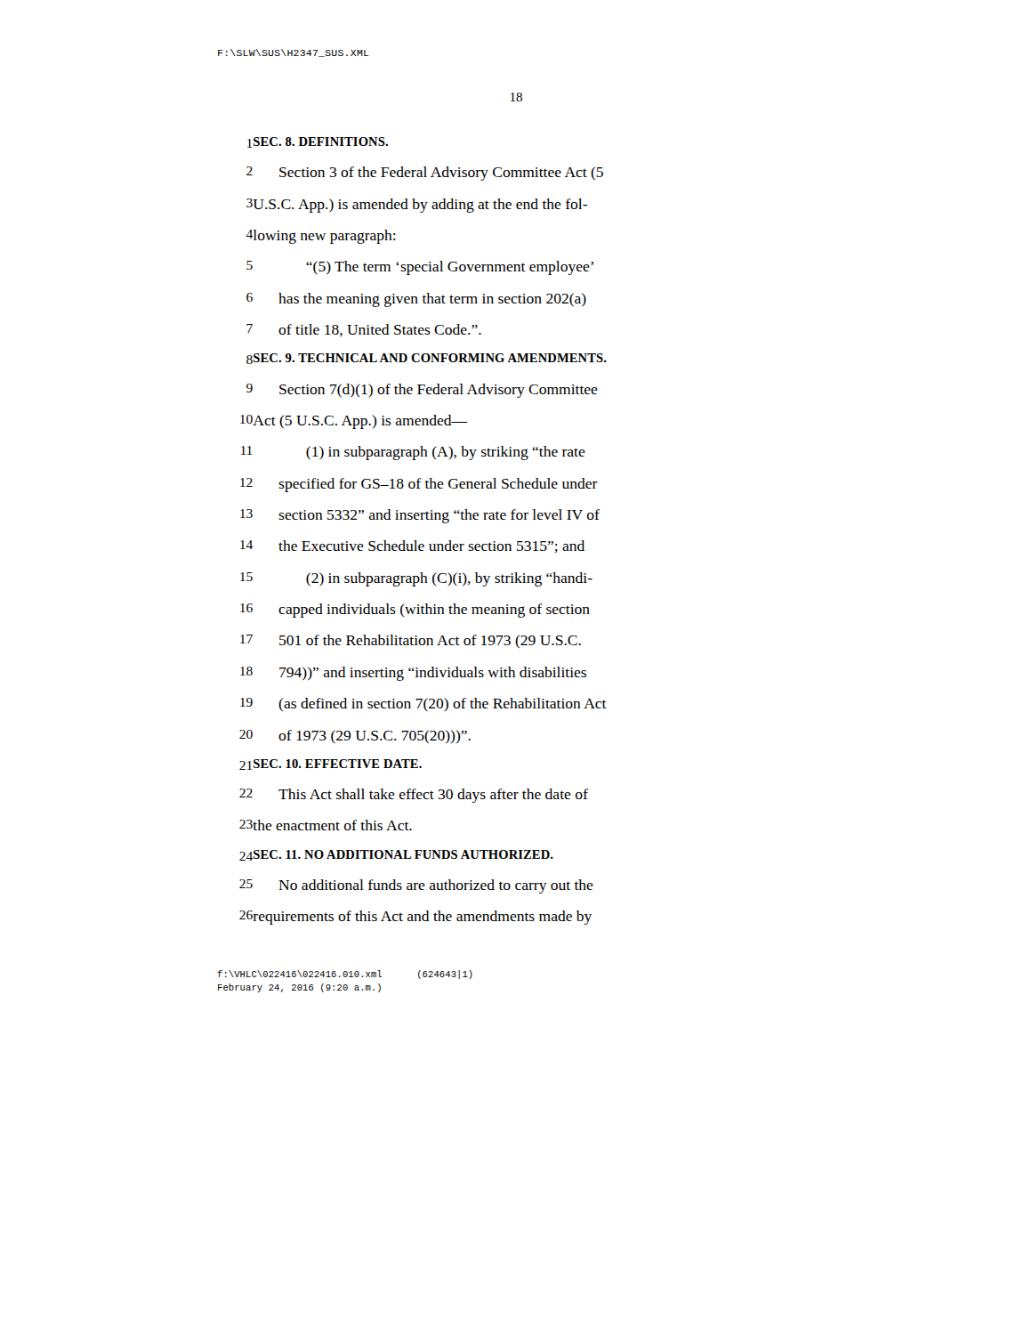F:\SLW\SUS\H2347_SUS.XML
18
| 1 | SEC. 8. DEFINITIONS. |
| 2 | Section 3 of the Federal Advisory Committee Act (5 |
| 3 | U.S.C. App.) is amended by adding at the end the fol- |
| 4 | lowing new paragraph: |
| 5 | “(5) The term ‘special Government employee’ |
| 6 | has the meaning given that term in section 202(a) |
| 7 | of title 18, United States Code.”. |
| 8 | SEC. 9. TECHNICAL AND CONFORMING AMENDMENTS. |
| 9 | Section 7(d)(1) of the Federal Advisory Committee |
| 10 | Act (5 U.S.C. App.) is amended— |
| 11 | (1) in subparagraph (A), by striking “the rate |
| 12 | specified for GS–18 of the General Schedule under |
| 13 | section 5332” and inserting “the rate for level IV of |
| 14 | the Executive Schedule under section 5315”; and |
| 15 | (2) in subparagraph (C)(i), by striking “handi- |
| 16 | capped individuals (within the meaning of section |
| 17 | 501 of the Rehabilitation Act of 1973 (29 U.S.C. |
| 18 | 794))” and inserting “individuals with disabilities |
| 19 | (as defined in section 7(20) of the Rehabilitation Act |
| 20 | of 1973 (29 U.S.C. 705(20)))”. |
| 21 | SEC. 10. EFFECTIVE DATE. |
| 22 | This Act shall take effect 30 days after the date of |
| 23 | the enactment of this Act. |
| 24 | SEC. 11. NO ADDITIONAL FUNDS AUTHORIZED. |
| 25 | No additional funds are authorized to carry out the |
| 26 | requirements of this Act and the amendments made by |
f:\VHLC\022416\022416.010.xml (624643|1)
February 24, 2016 (9:20 a.m.)